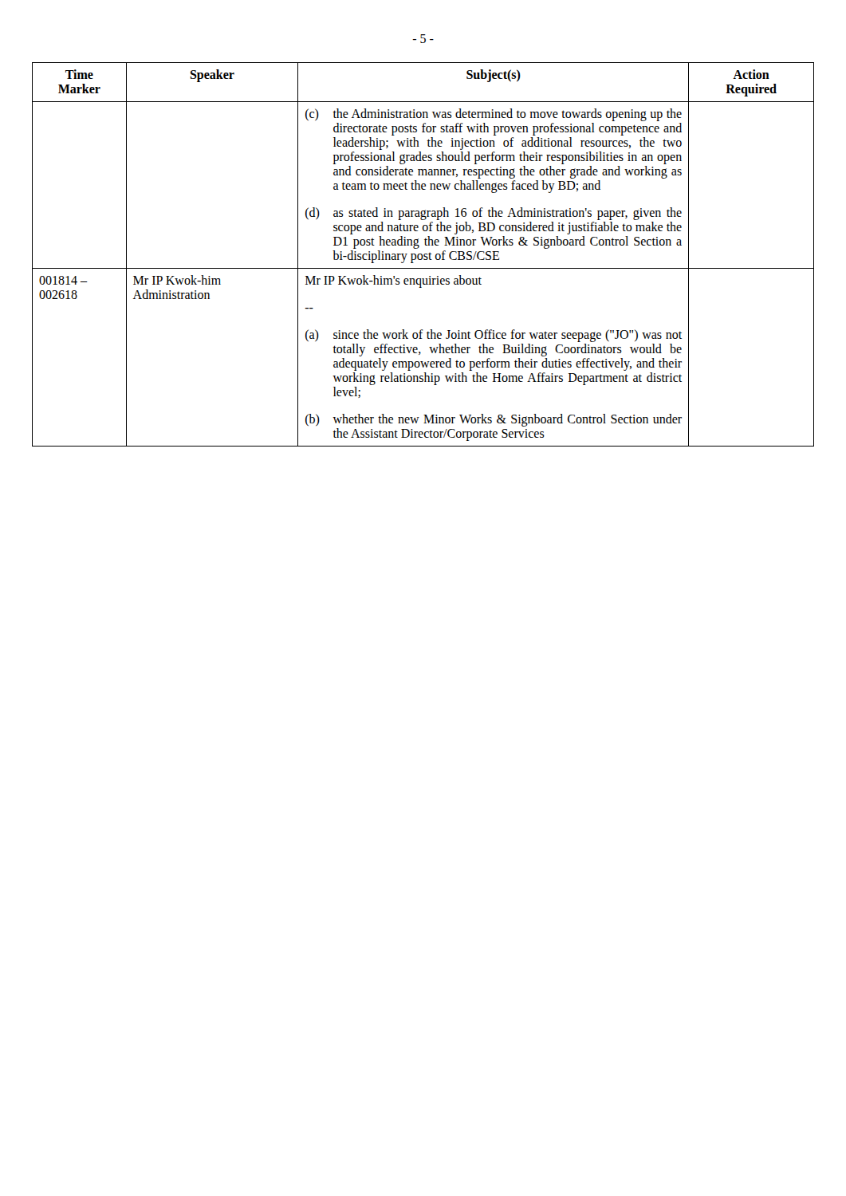- 5 -
| Time Marker | Speaker | Subject(s) | Action Required |
| --- | --- | --- | --- |
| | | (c) the Administration was determined to move towards opening up the directorate posts for staff with proven professional competence and leadership; with the injection of additional resources, the two professional grades should perform their responsibilities in an open and considerate manner, respecting the other grade and working as a team to meet the new challenges faced by BD; and (d) as stated in paragraph 16 of the Administration's paper, given the scope and nature of the job, BD considered it justifiable to make the D1 post heading the Minor Works & Signboard Control Section a bi-disciplinary post of CBS/CSE | |
| 001814 – 002618 | Mr IP Kwok-him Administration | Mr IP Kwok-him's enquiries about -- (a) since the work of the Joint Office for water seepage ("JO") was not totally effective, whether the Building Coordinators would be adequately empowered to perform their duties effectively, and their working relationship with the Home Affairs Department at district level; (b) whether the new Minor Works & Signboard Control Section under the Assistant Director/Corporate Services | |